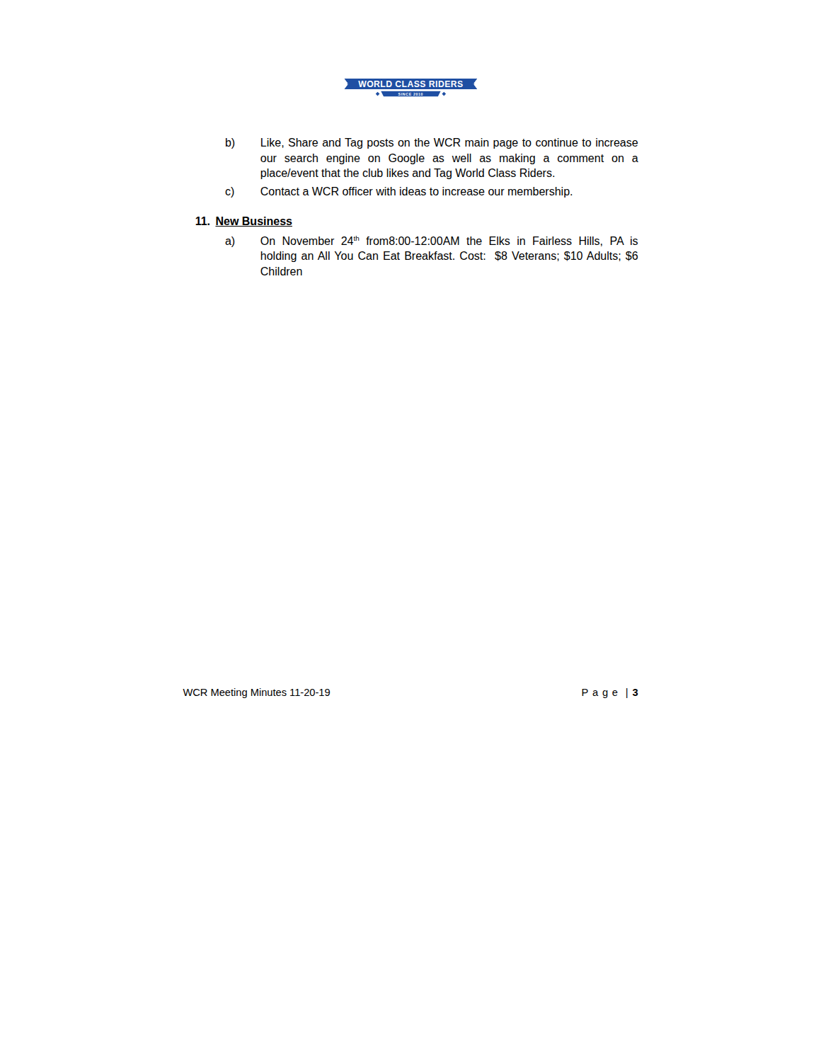World Class Riders — Bordentown, New Jersey — Since 2010 BORDENTOWN, NEW JERSEY WORLD CLASS RIDERS SINCE 2010
b) Like, Share and Tag posts on the WCR main page to continue to increase our search engine on Google as well as making a comment on a place/event that the club likes and Tag World Class Riders.
c) Contact a WCR officer with ideas to increase our membership.
11. New Business
a) On November 24th from8:00-12:00AM the Elks in Fairless Hills, PA is holding an All You Can Eat Breakfast. Cost: $8 Veterans; $10 Adults; $6 Children
WCR Meeting Minutes 11-20-19
P a g e | 3